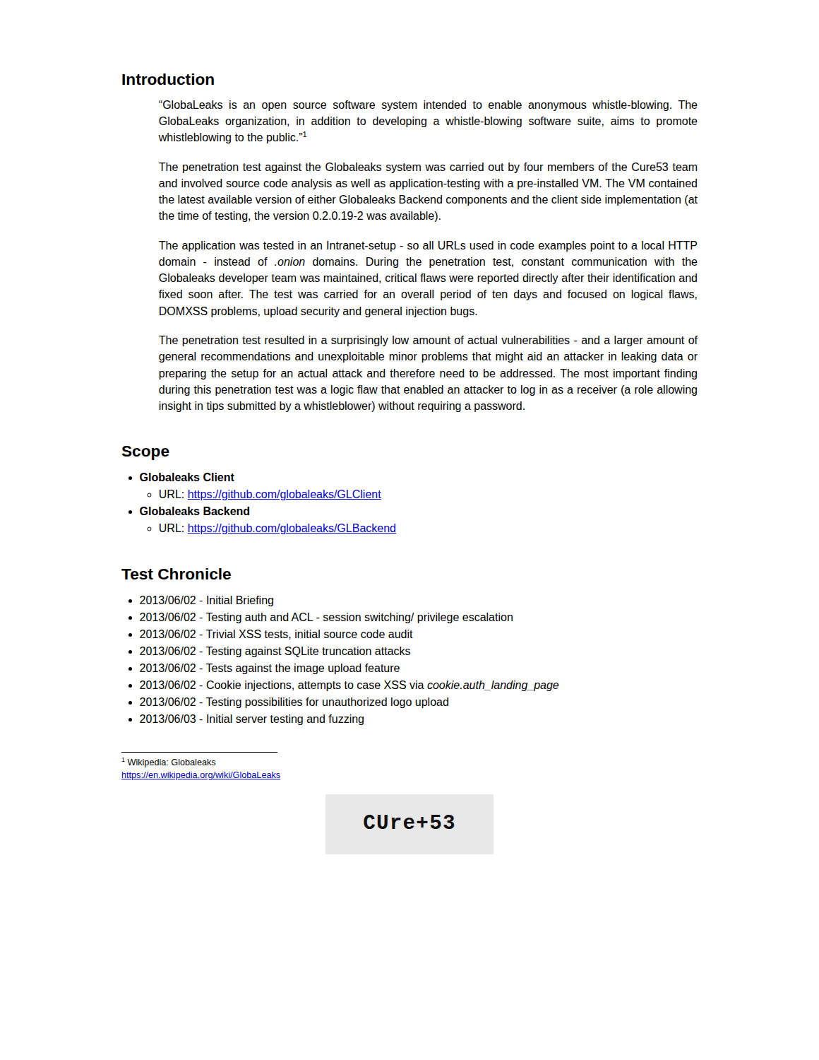Introduction
“GlobaLeaks is an open source software system intended to enable anonymous whistle-blowing. The GlobaLeaks organization, in addition to developing a whistle-blowing software suite, aims to promote whistleblowing to the public.”1
The penetration test against the Globaleaks system was carried out by four members of the Cure53 team and involved source code analysis as well as application-testing with a pre-installed VM. The VM contained the latest available version of either Globaleaks Backend components and the client side implementation (at the time of testing, the version 0.2.0.19-2 was available).
The application was tested in an Intranet-setup - so all URLs used in code examples point to a local HTTP domain - instead of .onion domains. During the penetration test, constant communication with the Globaleaks developer team was maintained, critical flaws were reported directly after their identification and fixed soon after. The test was carried for an overall period of ten days and focused on logical flaws, DOMXSS problems, upload security and general injection bugs.
The penetration test resulted in a surprisingly low amount of actual vulnerabilities - and a larger amount of general recommendations and unexploitable minor problems that might aid an attacker in leaking data or preparing the setup for an actual attack and therefore need to be addressed. The most important finding during this penetration test was a logic flaw that enabled an attacker to log in as a receiver (a role allowing insight in tips submitted by a whistleblower) without requiring a password.
Scope
Globaleaks Client
URL: https://github.com/globaleaks/GLClient
Globaleaks Backend
URL: https://github.com/globaleaks/GLBackend
Test Chronicle
2013/06/02 - Initial Briefing
2013/06/02 - Testing auth and ACL - session switching/ privilege escalation
2013/06/02 - Trivial XSS tests, initial source code audit
2013/06/02 - Testing against SQLite truncation attacks
2013/06/02 - Tests against the image upload feature
2013/06/02 - Cookie injections, attempts to case XSS via cookie.auth_landing_page
2013/06/02 - Testing possibilities for unauthorized logo upload
2013/06/03 - Initial server testing and fuzzing
1 Wikipedia: Globaleaks https://en.wikipedia.org/wiki/GlobaLeaks
CUre+53